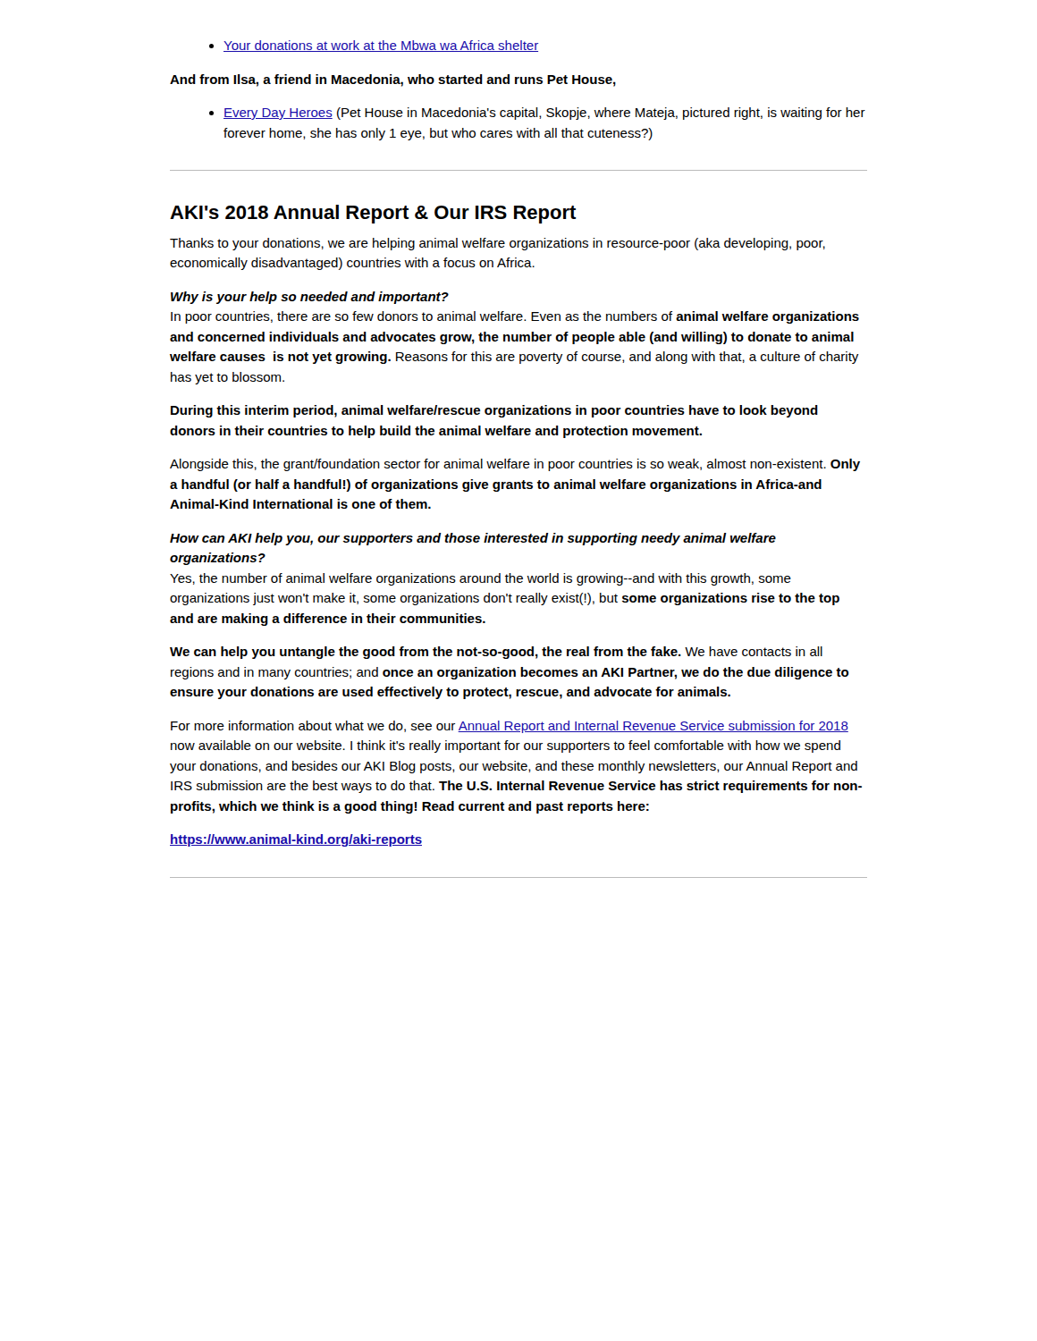Your donations at work at the Mbwa wa Africa shelter
And from Ilsa, a friend in Macedonia, who started and runs Pet House,
Every Day Heroes (Pet House in Macedonia's capital, Skopje, where Mateja, pictured right, is waiting for her forever home, she has only 1 eye, but who cares with all that cuteness?)
AKI's 2018 Annual Report & Our IRS Report
Thanks to your donations, we are helping animal welfare organizations in resource-poor (aka developing, poor, economically disadvantaged) countries with a focus on Africa.
Why is your help so needed and important?
In poor countries, there are so few donors to animal welfare. Even as the numbers of animal welfare organizations and concerned individuals and advocates grow, the number of people able (and willing) to donate to animal welfare causes is not yet growing. Reasons for this are poverty of course, and along with that, a culture of charity has yet to blossom.
During this interim period, animal welfare/rescue organizations in poor countries have to look beyond donors in their countries to help build the animal welfare and protection movement.
Alongside this, the grant/foundation sector for animal welfare in poor countries is so weak, almost non-existent. Only a handful (or half a handful!) of organizations give grants to animal welfare organizations in Africa-and Animal-Kind International is one of them.
How can AKI help you, our supporters and those interested in supporting needy animal welfare organizations?
Yes, the number of animal welfare organizations around the world is growing--and with this growth, some organizations just won't make it, some organizations don't really exist(!), but some organizations rise to the top and are making a difference in their communities.
We can help you untangle the good from the not-so-good, the real from the fake. We have contacts in all regions and in many countries; and once an organization becomes an AKI Partner, we do the due diligence to ensure your donations are used effectively to protect, rescue, and advocate for animals.
For more information about what we do, see our Annual Report and Internal Revenue Service submission for 2018 now available on our website. I think it's really important for our supporters to feel comfortable with how we spend your donations, and besides our AKI Blog posts, our website, and these monthly newsletters, our Annual Report and IRS submission are the best ways to do that. The U.S. Internal Revenue Service has strict requirements for non-profits, which we think is a good thing! Read current and past reports here:
https://www.animal-kind.org/aki-reports